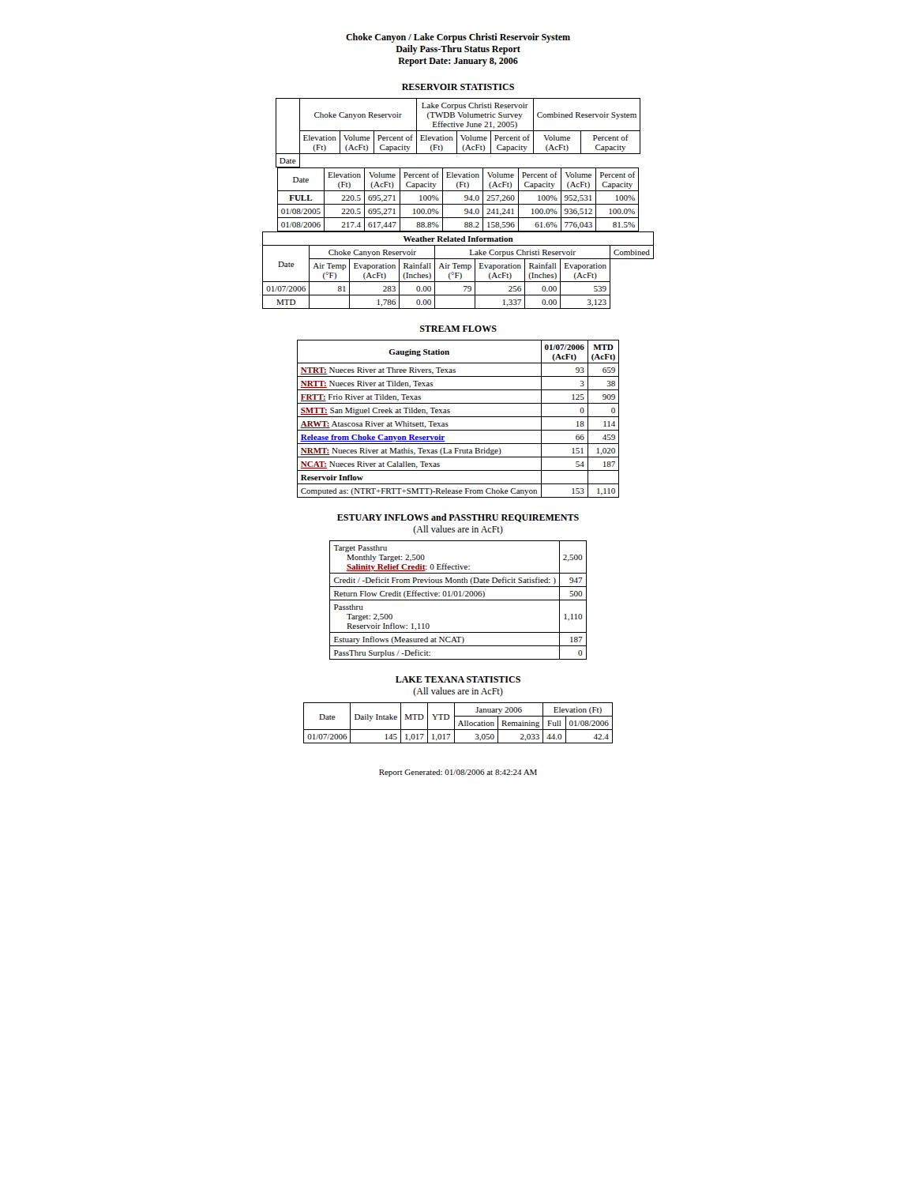Choke Canyon / Lake Corpus Christi Reservoir System
Daily Pass-Thru Status Report
Report Date: January 8, 2006
RESERVOIR STATISTICS
| | Choke Canyon Reservoir | Lake Corpus Christi Reservoir (TWDB Volumetric Survey Effective June 21, 2005) | Combined Reservoir System |
| Elevation (Ft) | Volume (AcFt) | Percent of Capacity | Elevation (Ft) | Volume (AcFt) | Percent of Capacity | Volume (AcFt) | Percent of Capacity |
| Date | |
| Date | Elevation (Ft) | Volume (AcFt) | Percent of Capacity | Elevation (Ft) | Volume (AcFt) | Percent of Capacity | Volume (AcFt) | Percent of Capacity |
| FULL | 220.5 | 695,271 | 100% | 94.0 | 257,260 | 100% | 952,531 | 100% |
| 01/08/2005 | 220.5 | 695,271 | 100.0% | 94.0 | 241,241 | 100.0% | 936,512 | 100.0% |
| 01/08/2006 | 217.4 | 617,447 | 88.8% | 88.2 | 158,596 | 61.6% | 776,043 | 81.5% |
| Weather Related Information |
| Date | Choke Canyon Reservoir | Lake Corpus Christi Reservoir | Combined |
| Air Temp (°F) | Evaporation (AcFt) | Rainfall (Inches) | Air Temp (°F) | Evaporation (AcFt) | Rainfall (Inches) | Evaporation (AcFt) | |
| 01/07/2006 | 81 | 283 | 0.00 | 79 | 256 | 0.00 | 539 | |
| MTD | | 1,786 | 0.00 | | 1,337 | 0.00 | 3,123 | |
STREAM FLOWS
| Gauging Station | 01/07/2006 (AcFt) | MTD (AcFt) |
| NTRT: Nueces River at Three Rivers, Texas | 93 | 659 |
| NRTT: Nueces River at Tilden, Texas | 3 | 38 |
| FRTT: Frio River at Tilden, Texas | 125 | 909 |
| SMTT: San Miguel Creek at Tilden, Texas | 0 | 0 |
| ARWT: Atascosa River at Whitsett, Texas | 18 | 114 |
| Release from Choke Canyon Reservoir | 66 | 459 |
| NRMT: Nueces River at Mathis, Texas (La Fruta Bridge) | 151 | 1,020 |
| NCAT: Nueces River at Calallen, Texas | 54 | 187 |
| Reservoir Inflow | | |
| Computed as: (NTRT+FRTT+SMTT)-Release From Choke Canyon | 153 | 1,110 |
ESTUARY INFLOWS and PASSTHRU REQUIREMENTS
(All values are in AcFt)
| Target Passthru Monthly Target: 2,500 Salinity Relief Credit : 0 Effective: | 2,500 |
| Credit / -Deficit From Previous Month (Date Deficit Satisfied: ) | 947 |
| Return Flow Credit (Effective: 01/01/2006) | 500 |
| Passthru Target: 2,500 Reservoir Inflow: 1,110 | 1,110 |
| Estuary Inflows (Measured at NCAT) | 187 |
| PassThru Surplus / -Deficit: | 0 |
LAKE TEXANA STATISTICS
(All values are in AcFt)
| Date | Daily Intake | MTD | YTD | January 2006 | Elevation (Ft) |
| Allocation | Remaining | Full | 01/08/2006 |
| 01/07/2006 | 145 | 1,017 | 1,017 | 3,050 | 2,033 | 44.0 | 42.4 |
Report Generated: 01/08/2006 at 8:42:24 AM